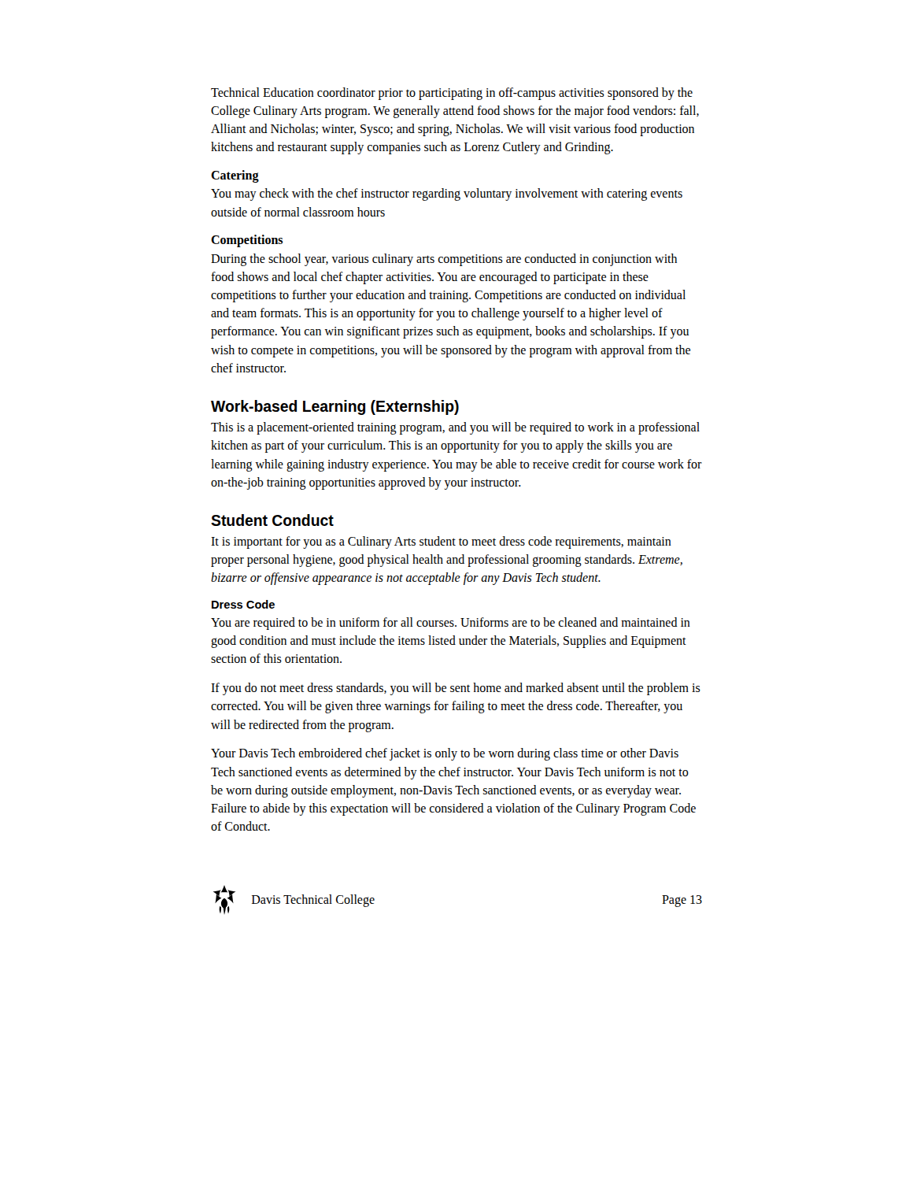Technical Education coordinator prior to participating in off-campus activities sponsored by the College Culinary Arts program. We generally attend food shows for the major food vendors: fall, Alliant and Nicholas; winter, Sysco; and spring, Nicholas. We will visit various food production kitchens and restaurant supply companies such as Lorenz Cutlery and Grinding.
Catering
You may check with the chef instructor regarding voluntary involvement with catering events outside of normal classroom hours
Competitions
During the school year, various culinary arts competitions are conducted in conjunction with food shows and local chef chapter activities. You are encouraged to participate in these competitions to further your education and training. Competitions are conducted on individual and team formats. This is an opportunity for you to challenge yourself to a higher level of performance. You can win significant prizes such as equipment, books and scholarships. If you wish to compete in competitions, you will be sponsored by the program with approval from the chef instructor.
Work-based Learning (Externship)
This is a placement-oriented training program, and you will be required to work in a professional kitchen as part of your curriculum. This is an opportunity for you to apply the skills you are learning while gaining industry experience. You may be able to receive credit for course work for on-the-job training opportunities approved by your instructor.
Student Conduct
It is important for you as a Culinary Arts student to meet dress code requirements, maintain proper personal hygiene, good physical health and professional grooming standards. Extreme, bizarre or offensive appearance is not acceptable for any Davis Tech student.
Dress Code
You are required to be in uniform for all courses. Uniforms are to be cleaned and maintained in good condition and must include the items listed under the Materials, Supplies and Equipment section of this orientation.
If you do not meet dress standards, you will be sent home and marked absent until the problem is corrected. You will be given three warnings for failing to meet the dress code. Thereafter, you will be redirected from the program.
Your Davis Tech embroidered chef jacket is only to be worn during class time or other Davis Tech sanctioned events as determined by the chef instructor. Your Davis Tech uniform is not to be worn during outside employment, non-Davis Tech sanctioned events, or as everyday wear. Failure to abide by this expectation will be considered a violation of the Culinary Program Code of Conduct.
Davis Technical College
Page 13